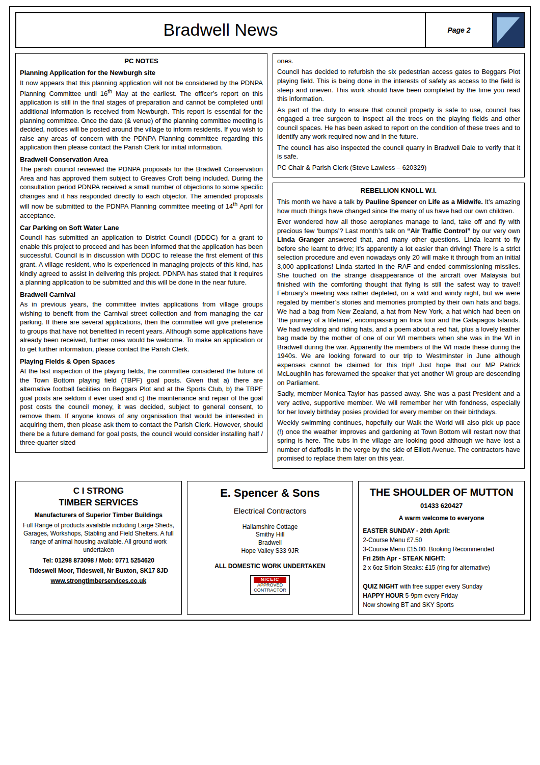Bradwell News
Page 2
PC NOTES
Planning Application for the Newburgh site
It now appears that this planning application will not be considered by the PDNPA Planning Committee until 16th May at the earliest. The officer’s report on this application is still in the final stages of preparation and cannot be completed until additional information is received from Newburgh. This report is essential for the planning committee. Once the date (& venue) of the planning committee meeting is decided, notices will be posted around the village to inform residents. If you wish to raise any areas of concern with the PDNPA Planning committee regarding this application then please contact the Parish Clerk for initial information.
Bradwell Conservation Area
The parish council reviewed the PDNPA proposals for the Bradwell Conservation Area and has approved them subject to Greaves Croft being included. During the consultation period PDNPA received a small number of objections to some specific changes and it has responded directly to each objector. The amended proposals will now be submitted to the PDNPA Planning committee meeting of 14th April for acceptance.
Car Parking on Soft Water Lane
Council has submitted an application to District Council (DDDC) for a grant to enable this project to proceed and has been informed that the application has been successful. Council is in discussion with DDDC to release the first element of this grant. A village resident, who is experienced in managing projects of this kind, has kindly agreed to assist in delivering this project. PDNPA has stated that it requires a planning application to be submitted and this will be done in the near future.
Bradwell Carnival
As in previous years, the committee invites applications from village groups wishing to benefit from the Carnival street collection and from managing the car parking. If there are several applications, then the committee will give preference to groups that have not benefited in recent years. Although some applications have already been received, further ones would be welcome. To make an application or to get further information, please contact the Parish Clerk.
Playing Fields & Open Spaces
At the last inspection of the playing fields, the committee considered the future of the Town Bottom playing field (TBPF) goal posts. Given that a) there are alternative football facilities on Beggars Plot and at the Sports Club, b) the TBPF goal posts are seldom if ever used and c) the maintenance and repair of the goal post costs the council money, it was decided, subject to general consent, to remove them. If anyone knows of any organisation that would be interested in acquiring them, then please ask them to contact the Parish Clerk. However, should there be a future demand for goal posts, the council would consider installing half / three-quarter sized
ones.
Council has decided to refurbish the six pedestrian access gates to Beggars Plot playing field. This is being done in the interests of safety as access to the field is steep and uneven. This work should have been completed by the time you read this information.
As part of the duty to ensure that council property is safe to use, council has engaged a tree surgeon to inspect all the trees on the playing fields and other council spaces. He has been asked to report on the condition of these trees and to identify any work required now and in the future.
The council has also inspected the council quarry in Bradwell Dale to verify that it is safe.
PC Chair & Parish Clerk (Steve Lawless – 620329)
REBELLION KNOLL W.I.
This month we have a talk by Pauline Spencer on Life as a Midwife. It’s amazing how much things have changed since the many of us have had our own children.
Ever wondered how all those aeroplanes manage to land, take off and fly with precious few ‘bumps’? Last month’s talk on “Air Traffic Control” by our very own Linda Granger answered that, and many other questions. Linda learnt to fly before she learnt to drive; it’s apparently a lot easier than driving! There is a strict selection procedure and even nowadays only 20 will make it through from an initial 3,000 applications! Linda started in the RAF and ended commissioning missiles. She touched on the strange disappearance of the aircraft over Malaysia but finished with the comforting thought that flying is still the safest way to travel! February’s meeting was rather depleted, on a wild and windy night, but we were regaled by member’s stories and memories prompted by their own hats and bags. We had a bag from New Zealand, a hat from New York, a hat which had been on ‘the journey of a lifetime’, encompassing an Inca tour and the Galapagos Islands. We had wedding and riding hats, and a poem about a red hat, plus a lovely leather bag made by the mother of one of our WI members when she was in the WI in Bradwell during the war. Apparently the members of the WI made these during the 1940s. We are looking forward to our trip to Westminster in June although expenses cannot be claimed for this trip!! Just hope that our MP Patrick McLoughlin has forewarned the speaker that yet another WI group are descending on Parliament.
Sadly, member Monica Taylor has passed away. She was a past President and a very active, supportive member. We will remember her with fondness, especially for her lovely birthday posies provided for every member on their birthdays.
Weekly swimming continues, hopefully our Walk the World will also pick up pace (!) once the weather improves and gardening at Town Bottom will restart now that spring is here. The tubs in the village are looking good although we have lost a number of daffodils in the verge by the side of Elliott Avenue. The contractors have promised to replace them later on this year.
C I STRONG
TIMBER SERVICES
Manufacturers of Superior Timber Buildings
Full Range of products available including Large Sheds, Garages, Workshops, Stabling and Field Shelters. A full range of animal housing available. All ground work undertaken
Tel: 01298 873098 / Mob: 0771 5254620
Tideswell Moor, Tideswell, Nr Buxton, SK17 8JD
www.strongtimberservices.co.uk
E. Spencer & Sons
Electrical Contractors
Hallamshire Cottage
Smithy Hill
Bradwell
Hope Valley S33 9JR
ALL DOMESTIC WORK UNDERTAKEN
NICEIC APPROVED
CONTRACTOR
THE SHOULDER OF MUTTON
01433 620427
A warm welcome to everyone
EASTER SUNDAY - 20th April:
2-Course Menu £7.50
3-Course Menu £15.00. Booking Recommended
Fri 25th Apr - STEAK NIGHT:
2 x 6oz Sirloin Steaks: £15 (ring for alternative)
QUIZ NIGHT with free supper every Sunday
HAPPY HOUR 5-9pm every Friday
Now showing BT and SKY Sports